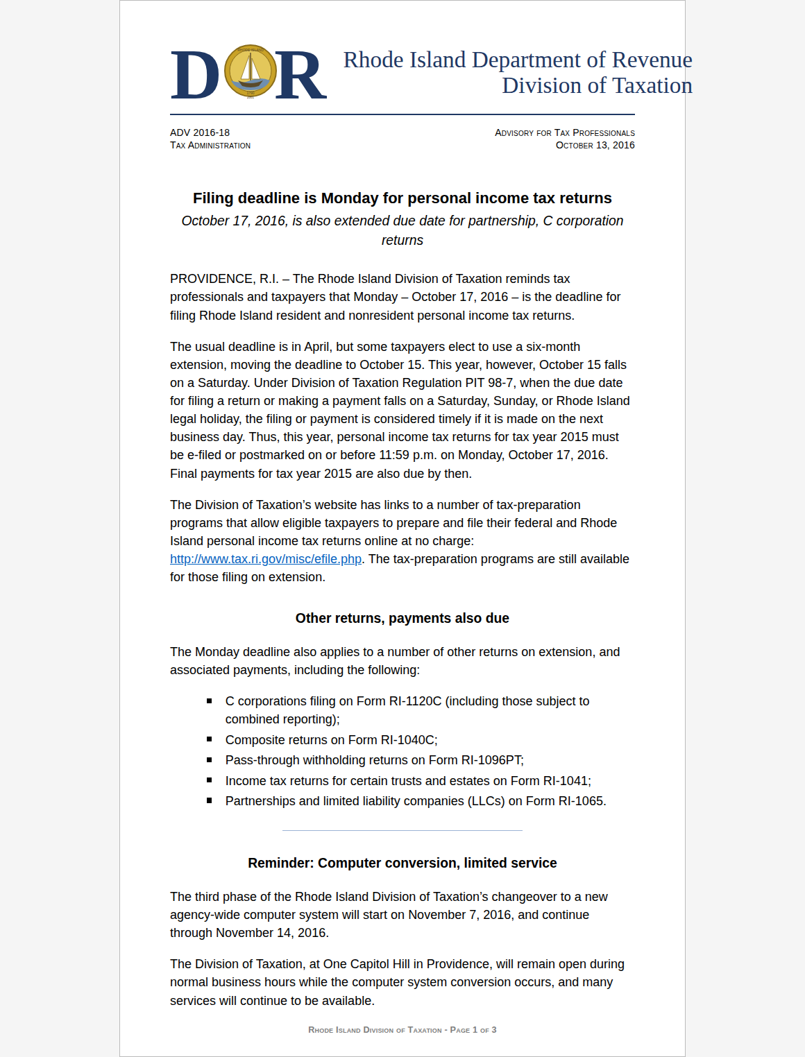D R RHODE ISLAND 1790 2001
Rhode Island Department of Revenue
Division of Taxation
ADV 2016-18
Tax Administration
Advisory for Tax Professionals
October 13, 2016
Filing deadline is Monday for personal income tax returns
October 17, 2016, is also extended due date for partnership, C corporation returns
PROVIDENCE, R.I. – The Rhode Island Division of Taxation reminds tax professionals and taxpayers that Monday – October 17, 2016 – is the deadline for filing Rhode Island resident and nonresident personal income tax returns.
The usual deadline is in April, but some taxpayers elect to use a six-month extension, moving the deadline to October 15. This year, however, October 15 falls on a Saturday. Under Division of Taxation Regulation PIT 98-7, when the due date for filing a return or making a payment falls on a Saturday, Sunday, or Rhode Island legal holiday, the filing or payment is considered timely if it is made on the next business day. Thus, this year, personal income tax returns for tax year 2015 must be e-filed or postmarked on or before 11:59 p.m. on Monday, October 17, 2016. Final payments for tax year 2015 are also due by then.
The Division of Taxation’s website has links to a number of tax-preparation programs that allow eligible taxpayers to prepare and file their federal and Rhode Island personal income tax returns online at no charge: http://www.tax.ri.gov/misc/efile.php. The tax-preparation programs are still available for those filing on extension.
Other returns, payments also due
The Monday deadline also applies to a number of other returns on extension, and associated payments, including the following:
C corporations filing on Form RI-1120C (including those subject to combined reporting);
Composite returns on Form RI-1040C;
Pass-through withholding returns on Form RI-1096PT;
Income tax returns for certain trusts and estates on Form RI-1041;
Partnerships and limited liability companies (LLCs) on Form RI-1065.
Reminder: Computer conversion, limited service
The third phase of the Rhode Island Division of Taxation’s changeover to a new agency-wide computer system will start on November 7, 2016, and continue through November 14, 2016.
The Division of Taxation, at One Capitol Hill in Providence, will remain open during normal business hours while the computer system conversion occurs, and many services will continue to be available.
Rhode Island Division of Taxation - Page 1 of 3